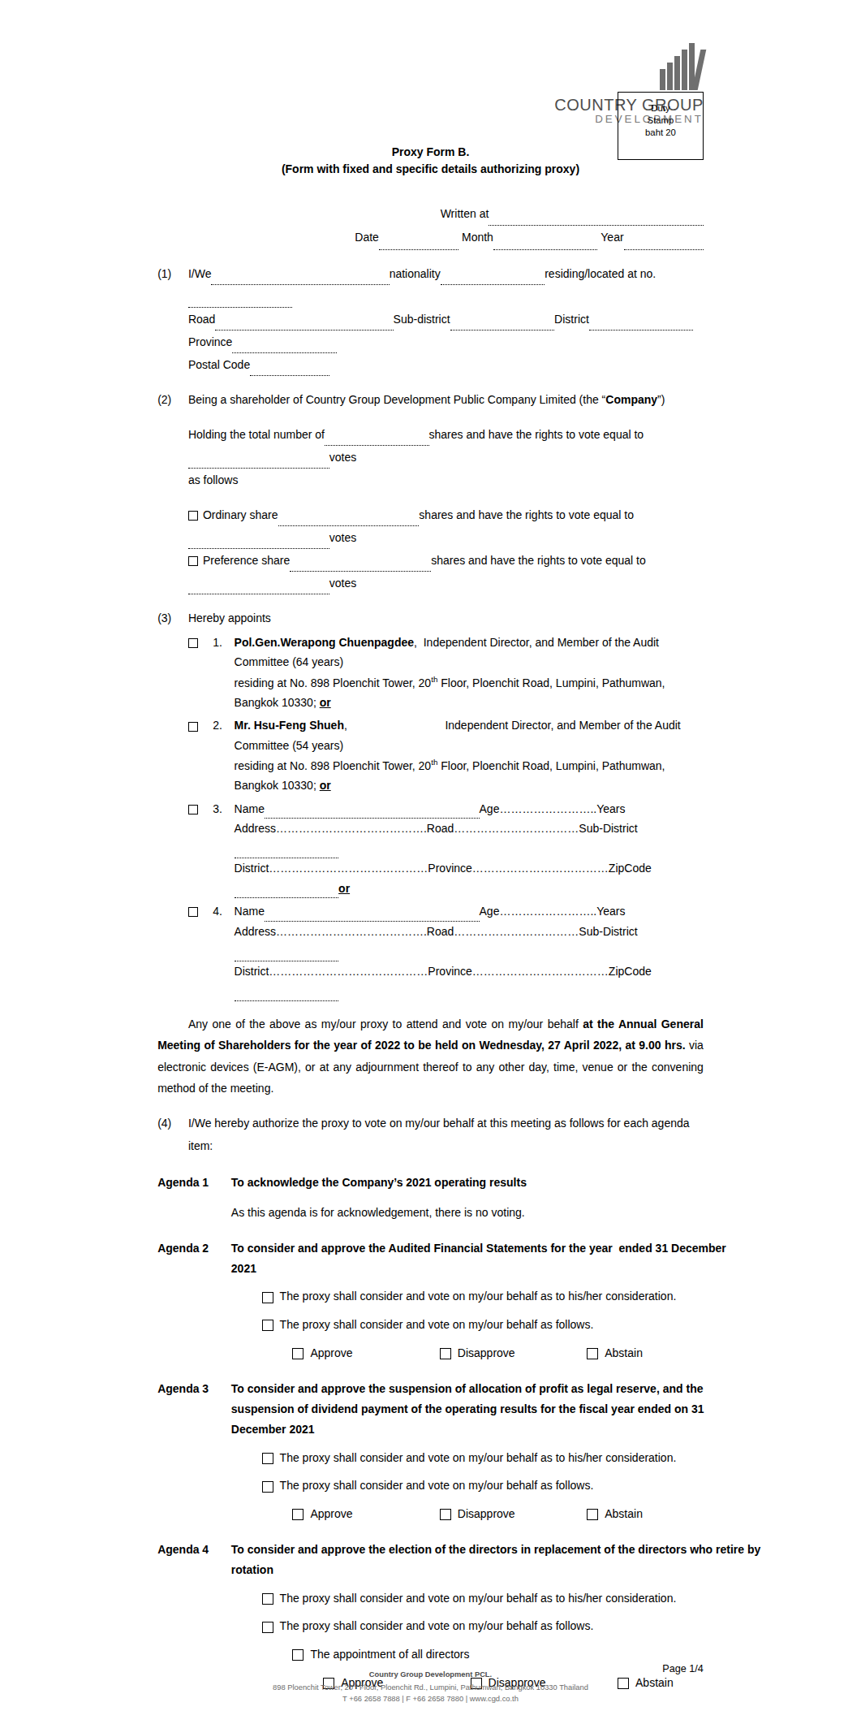COUNTRY GROUP DEVELOPMENT
Duty
Stamp
baht 20
Proxy Form B.
(Form with fixed and specific details authorizing proxy)
Written at
Date Month Year
(1)
I/We nationality residing/located at no.
Road Sub-district District Province
Postal Code
(2)
Being a shareholder of Country Group Development Public Company Limited (the “Company”)
Holding the total number of shares and have the rights to vote equal to votes
as follows
Ordinary share shares and have the rights to vote equal to votes
Preference share shares and have the rights to vote equal to votes
(3)
Hereby appoints
1.
Pol.Gen.Werapong Chuenpagdee, Independent Director, and Member of the Audit Committee (64 years)
residing at No. 898 Ploenchit Tower, 20th Floor, Ploenchit Road, Lumpini, Pathumwan, Bangkok 10330; or
2.
Mr. Hsu-Feng Shueh, Independent Director, and Member of the Audit Committee (54 years)
residing at No. 898 Ploenchit Tower, 20th Floor, Ploenchit Road, Lumpini, Pathumwan, Bangkok 10330; or
3.
Name Age……………………..Years
Address………………………………….Road……………………………Sub-District
District……………………………………Province………………………………ZipCode or
4.
Name Age……………………..Years
Address………………………………….Road……………………………Sub-District
District……………………………………Province………………………………ZipCode
Any one of the above as my/our proxy to attend and vote on my/our behalf at the Annual General Meeting of Shareholders for the year of 2022 to be held on Wednesday, 27 April 2022, at 9.00 hrs. via electronic devices (E-AGM), or at any adjournment thereof to any other day, time, venue or the convening method of the meeting.
(4)
I/We hereby authorize the proxy to vote on my/our behalf at this meeting as follows for each agenda item:
Agenda 1
To acknowledge the Company’s 2021 operating results
As this agenda is for acknowledgement, there is no voting.
Agenda 2
To consider and approve the Audited Financial Statements for the year ended 31 December 2021
The proxy shall consider and vote on my/our behalf as to his/her consideration.
The proxy shall consider and vote on my/our behalf as follows.
Approve
Disapprove
Abstain
Agenda 3
To consider and approve the suspension of allocation of profit as legal reserve, and the suspension of dividend payment of the operating results for the fiscal year ended on 31 December 2021
The proxy shall consider and vote on my/our behalf as to his/her consideration.
The proxy shall consider and vote on my/our behalf as follows.
Approve
Disapprove
Abstain
Agenda 4
To consider and approve the election of the directors in replacement of the directors who retire by rotation
The proxy shall consider and vote on my/our behalf as to his/her consideration.
The proxy shall consider and vote on my/our behalf as follows.
The appointment of all directors
Approve
Disapprove
Abstain
Page 1/4
Country Group Development PCL.
898 Ploenchit Tower, 20th Floor, Ploenchit Rd., Lumpini, Pathumwan, Bangkok 10330 Thailand
T +66 2658 7888 | F +66 2658 7880 | www.cgd.co.th